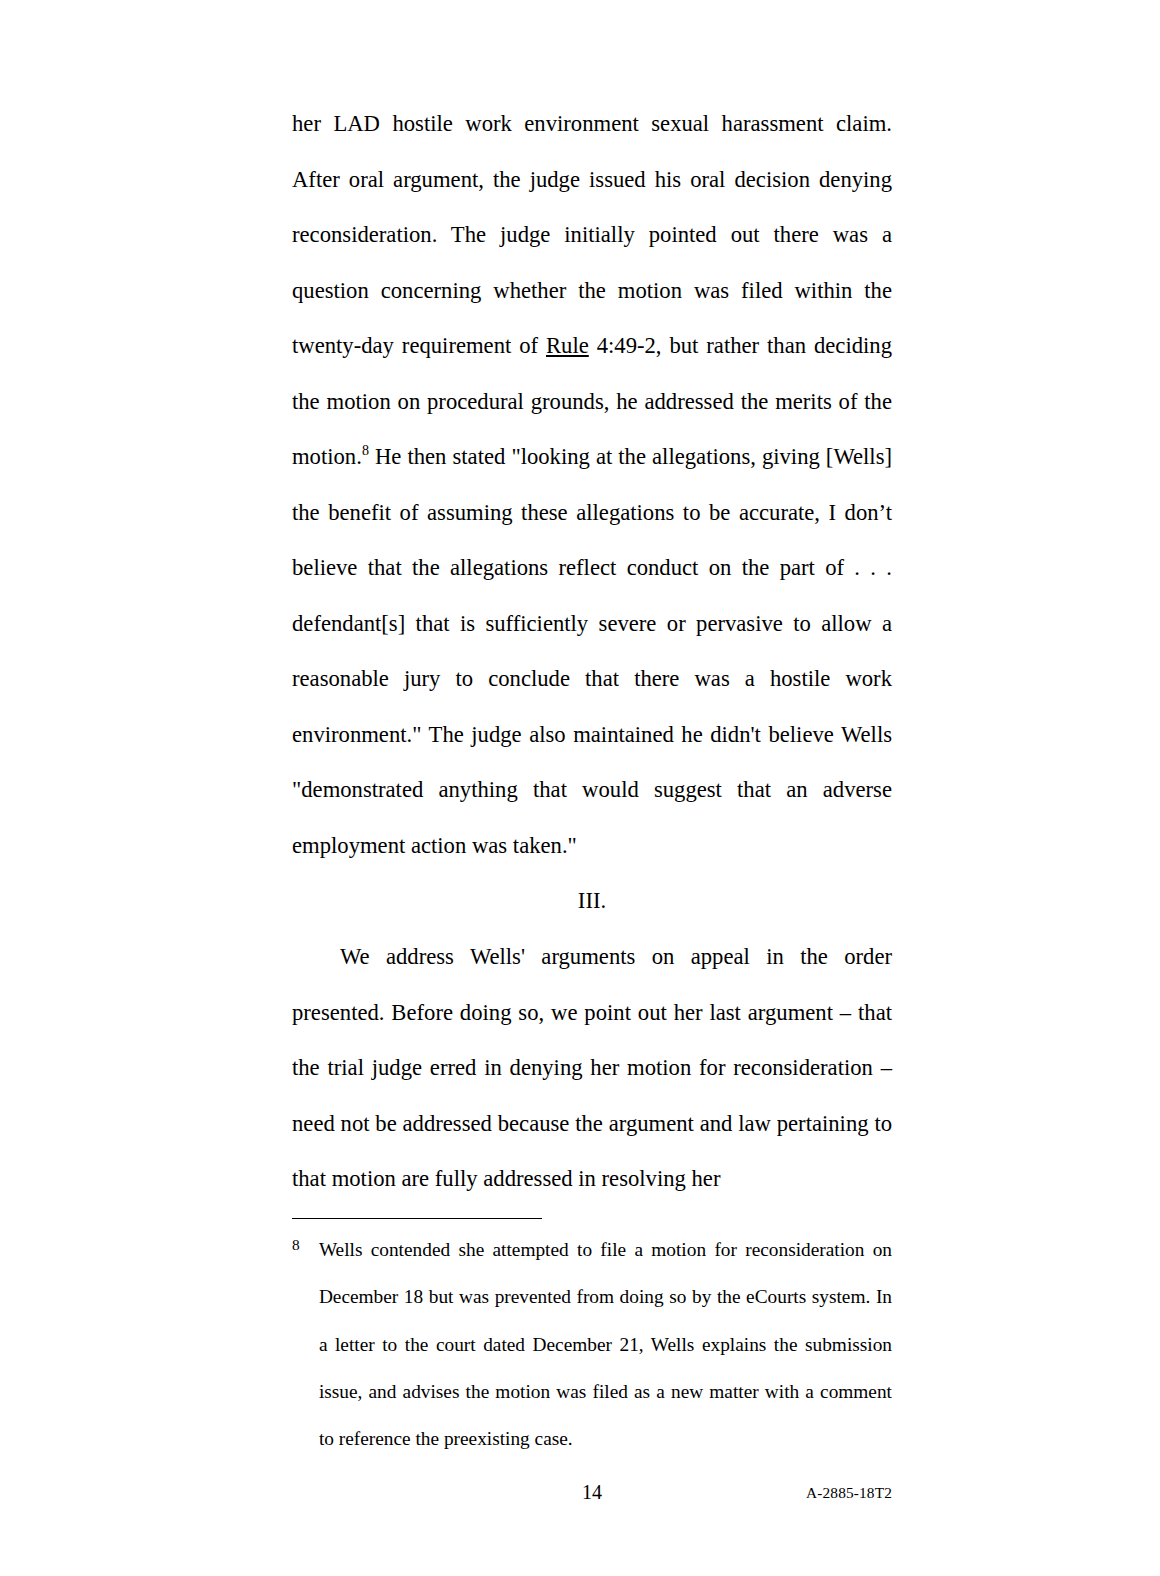her LAD hostile work environment sexual harassment claim. After oral argument, the judge issued his oral decision denying reconsideration. The judge initially pointed out there was a question concerning whether the motion was filed within the twenty-day requirement of Rule 4:49-2, but rather than deciding the motion on procedural grounds, he addressed the merits of the motion.8 He then stated "looking at the allegations, giving [Wells] the benefit of assuming these allegations to be accurate, I don’t believe that the allegations reflect conduct on the part of . . . defendant[s] that is sufficiently severe or pervasive to allow a reasonable jury to conclude that there was a hostile work environment." The judge also maintained he didn't believe Wells "demonstrated anything that would suggest that an adverse employment action was taken."
III.
We address Wells' arguments on appeal in the order presented. Before doing so, we point out her last argument – that the trial judge erred in denying her motion for reconsideration – need not be addressed because the argument and law pertaining to that motion are fully addressed in resolving her
8 Wells contended she attempted to file a motion for reconsideration on December 18 but was prevented from doing so by the eCourts system. In a letter to the court dated December 21, Wells explains the submission issue, and advises the motion was filed as a new matter with a comment to reference the preexisting case.
14
A-2885-18T2